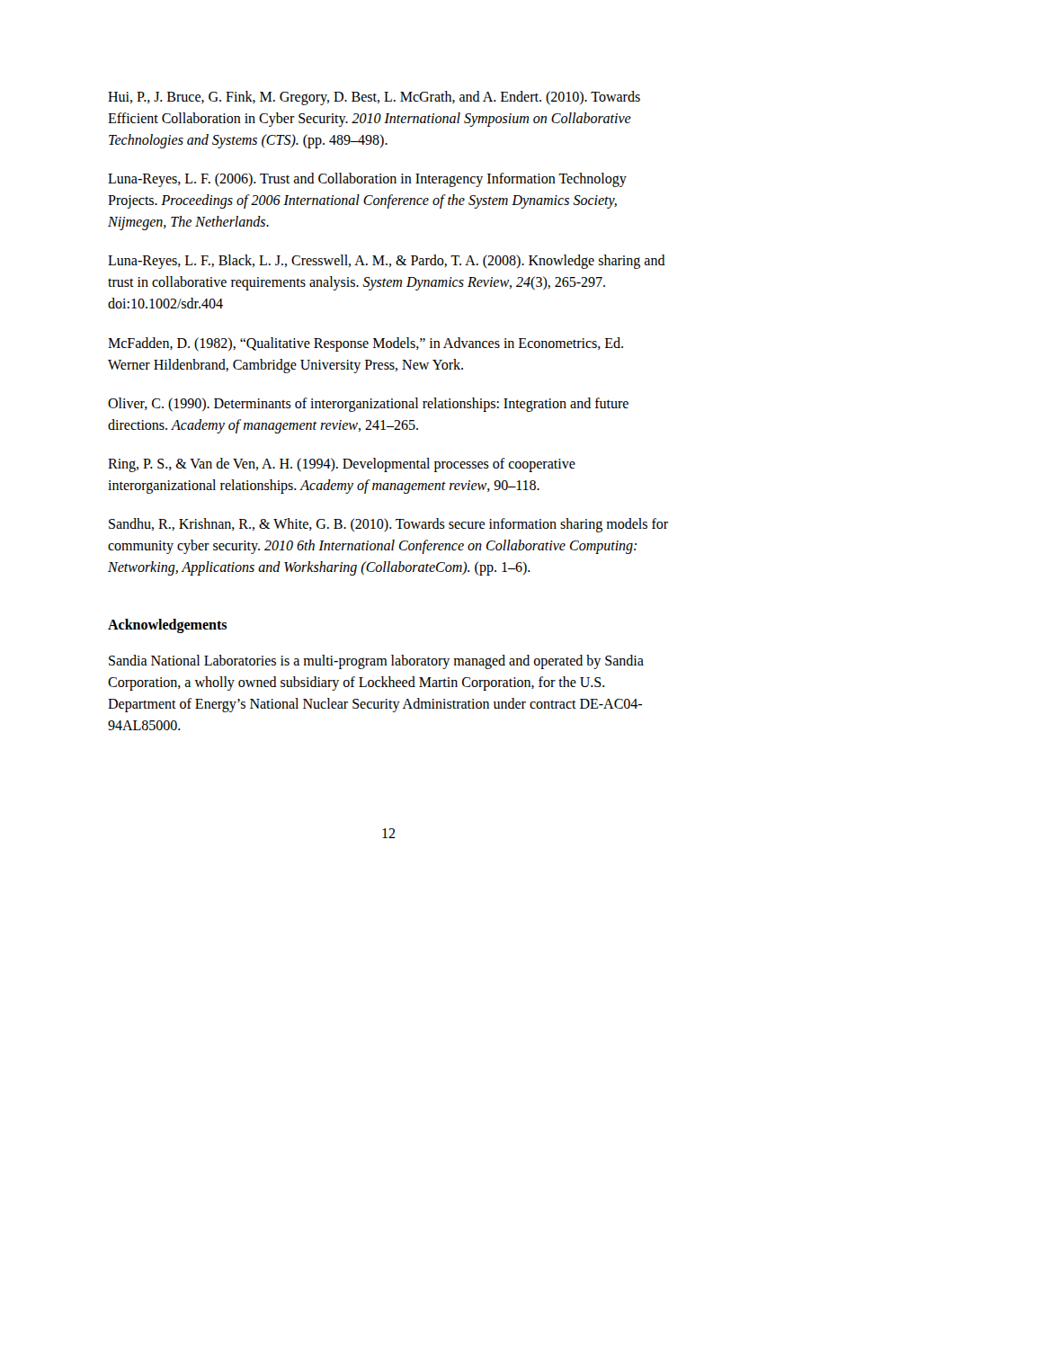Hui, P., J. Bruce, G. Fink, M. Gregory, D. Best, L. McGrath, and A. Endert. (2010). Towards Efficient Collaboration in Cyber Security. 2010 International Symposium on Collaborative Technologies and Systems (CTS). (pp. 489–498).
Luna-Reyes, L. F. (2006). Trust and Collaboration in Interagency Information Technology Projects. Proceedings of 2006 International Conference of the System Dynamics Society, Nijmegen, The Netherlands.
Luna-Reyes, L. F., Black, L. J., Cresswell, A. M., & Pardo, T. A. (2008). Knowledge sharing and trust in collaborative requirements analysis. System Dynamics Review, 24(3), 265-297. doi:10.1002/sdr.404
McFadden, D. (1982), “Qualitative Response Models,” in Advances in Econometrics, Ed. Werner Hildenbrand, Cambridge University Press, New York.
Oliver, C. (1990). Determinants of interorganizational relationships: Integration and future directions. Academy of management review, 241–265.
Ring, P. S., & Van de Ven, A. H. (1994). Developmental processes of cooperative interorganizational relationships. Academy of management review, 90–118.
Sandhu, R., Krishnan, R., & White, G. B. (2010). Towards secure information sharing models for community cyber security. 2010 6th International Conference on Collaborative Computing: Networking, Applications and Worksharing (CollaborateCom). (pp. 1–6).
Acknowledgements
Sandia National Laboratories is a multi-program laboratory managed and operated by Sandia Corporation, a wholly owned subsidiary of Lockheed Martin Corporation, for the U.S. Department of Energy’s National Nuclear Security Administration under contract DE-AC04-94AL85000.
12